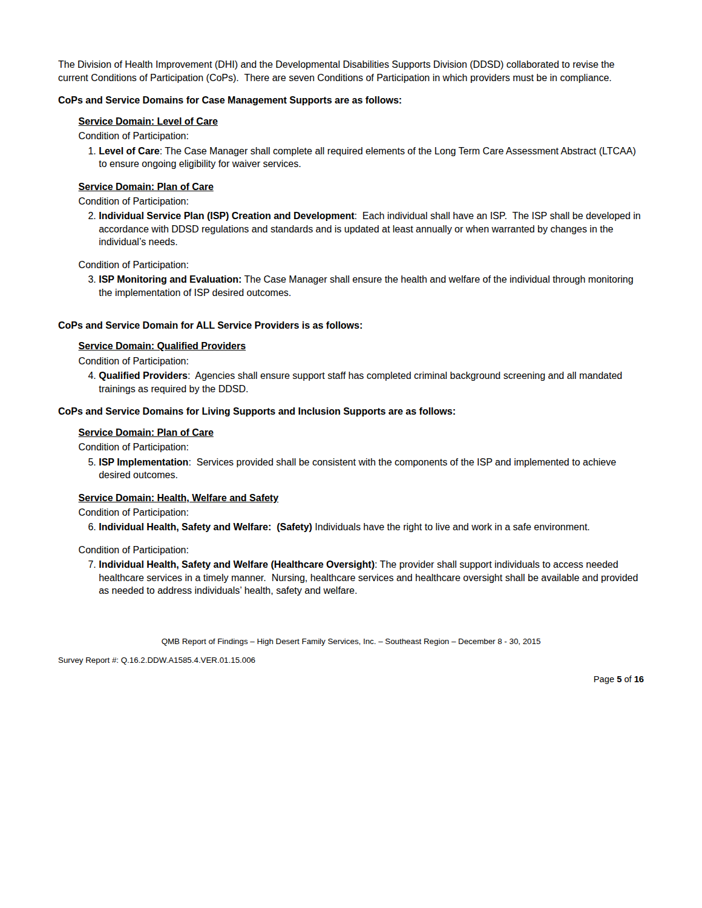The Division of Health Improvement (DHI) and the Developmental Disabilities Supports Division (DDSD) collaborated to revise the current Conditions of Participation (CoPs). There are seven Conditions of Participation in which providers must be in compliance.
CoPs and Service Domains for Case Management Supports are as follows:
Service Domain: Level of Care
Condition of Participation:
Level of Care: The Case Manager shall complete all required elements of the Long Term Care Assessment Abstract (LTCAA) to ensure ongoing eligibility for waiver services.
Service Domain: Plan of Care
Condition of Participation:
Individual Service Plan (ISP) Creation and Development: Each individual shall have an ISP. The ISP shall be developed in accordance with DDSD regulations and standards and is updated at least annually or when warranted by changes in the individual’s needs.
Condition of Participation:
ISP Monitoring and Evaluation: The Case Manager shall ensure the health and welfare of the individual through monitoring the implementation of ISP desired outcomes.
CoPs and Service Domain for ALL Service Providers is as follows:
Service Domain: Qualified Providers
Condition of Participation:
Qualified Providers: Agencies shall ensure support staff has completed criminal background screening and all mandated trainings as required by the DDSD.
CoPs and Service Domains for Living Supports and Inclusion Supports are as follows:
Service Domain: Plan of Care
Condition of Participation:
ISP Implementation: Services provided shall be consistent with the components of the ISP and implemented to achieve desired outcomes.
Service Domain: Health, Welfare and Safety
Condition of Participation:
Individual Health, Safety and Welfare: (Safety) Individuals have the right to live and work in a safe environment.
Condition of Participation:
Individual Health, Safety and Welfare (Healthcare Oversight): The provider shall support individuals to access needed healthcare services in a timely manner. Nursing, healthcare services and healthcare oversight shall be available and provided as needed to address individuals’ health, safety and welfare.
QMB Report of Findings – High Desert Family Services, Inc. – Southeast Region – December 8 - 30, 2015
Survey Report #: Q.16.2.DDW.A1585.4.VER.01.15.006
Page 5 of 16